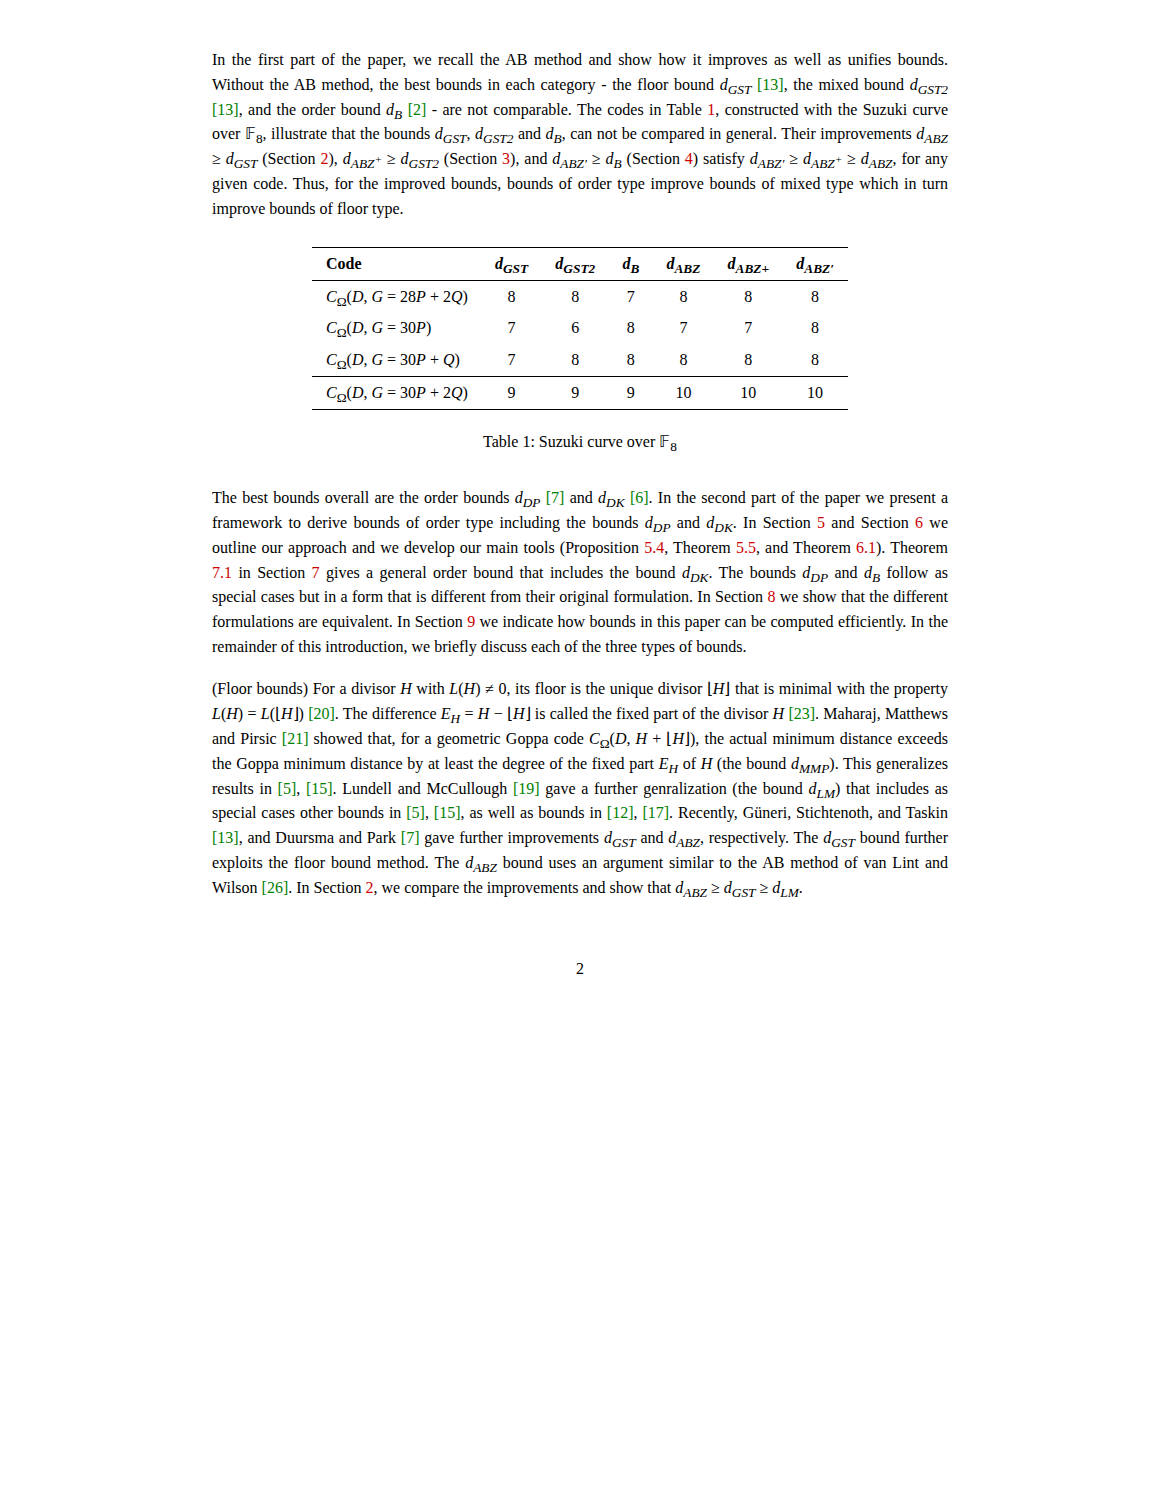In the first part of the paper, we recall the AB method and show how it improves as well as unifies bounds. Without the AB method, the best bounds in each category - the floor bound dGST [13], the mixed bound dGST2 [13], and the order bound dB [2] - are not comparable. The codes in Table 1, constructed with the Suzuki curve over 𝔽8, illustrate that the bounds dGST, dGST2 and dB, can not be compared in general. Their improvements dABZ ≥ dGST (Section 2), dABZ+ ≥ dGST2 (Section 3), and dABZ′ ≥ dB (Section 4) satisfy dABZ′ ≥ dABZ+ ≥ dABZ, for any given code. Thus, for the improved bounds, bounds of order type improve bounds of mixed type which in turn improve bounds of floor type.
| Code | d GST | d GST2 | d B | d ABZ | d ABZ+ | d ABZ′ |
| --- | --- | --- | --- | --- | --- | --- |
| C Ω ( D , G = 28 P + 2 Q ) | 8 | 8 | 7 | 8 | 8 | 8 |
| C Ω ( D , G = 30 P ) | 7 | 6 | 8 | 7 | 7 | 8 |
| C Ω ( D , G = 30 P + Q ) | 7 | 8 | 8 | 8 | 8 | 8 |
| C Ω ( D , G = 30 P + 2 Q ) | 9 | 9 | 9 | 10 | 10 | 10 |
Table 1: Suzuki curve over 𝔽8
The best bounds overall are the order bounds dDP [7] and dDK [6]. In the second part of the paper we present a framework to derive bounds of order type including the bounds dDP and dDK. In Section 5 and Section 6 we outline our approach and we develop our main tools (Proposition 5.4, Theorem 5.5, and Theorem 6.1). Theorem 7.1 in Section 7 gives a general order bound that includes the bound dDK. The bounds dDP and dB follow as special cases but in a form that is different from their original formulation. In Section 8 we show that the different formulations are equivalent. In Section 9 we indicate how bounds in this paper can be computed efficiently. In the remainder of this introduction, we briefly discuss each of the three types of bounds.
(Floor bounds) For a divisor H with L(H) ≠ 0, its floor is the unique divisor ⌊H⌋ that is minimal with the property L(H) = L(⌊H⌋) [20]. The difference EH = H − ⌊H⌋ is called the fixed part of the divisor H [23]. Maharaj, Matthews and Pirsic [21] showed that, for a geometric Goppa code CΩ(D, H + ⌊H⌋), the actual minimum distance exceeds the Goppa minimum distance by at least the degree of the fixed part EH of H (the bound dMMP). This generalizes results in [5], [15]. Lundell and McCullough [19] gave a further genralization (the bound dLM) that includes as special cases other bounds in [5], [15], as well as bounds in [12], [17]. Recently, Güneri, Stichtenoth, and Taskin [13], and Duursma and Park [7] gave further improvements dGST and dABZ, respectively. The dGST bound further exploits the floor bound method. The dABZ bound uses an argument similar to the AB method of van Lint and Wilson [26]. In Section 2, we compare the improvements and show that dABZ ≥ dGST ≥ dLM.
2